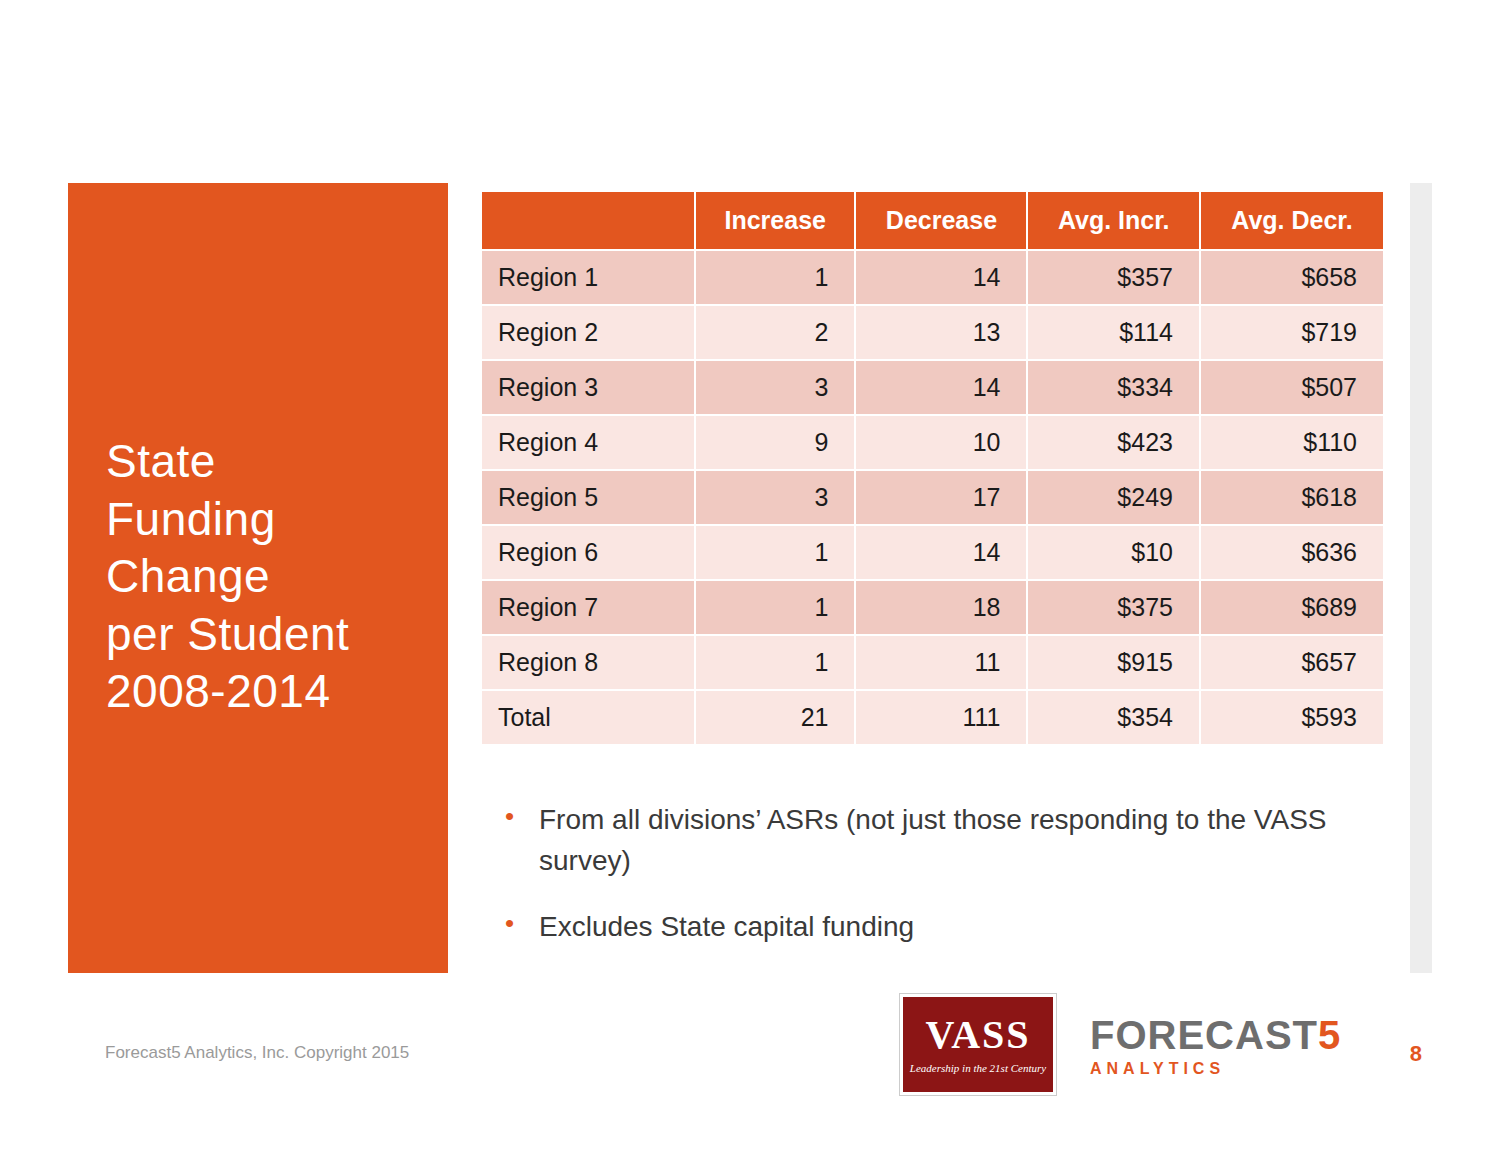State
Funding
Change
per Student
2008-2014
| | Increase | Decrease | Avg. Incr. | Avg. Decr. |
| --- | --- | --- | --- | --- |
| Region 1 | 1 | 14 | $357 | $658 |
| Region 2 | 2 | 13 | $114 | $719 |
| Region 3 | 3 | 14 | $334 | $507 |
| Region 4 | 9 | 10 | $423 | $110 |
| Region 5 | 3 | 17 | $249 | $618 |
| Region 6 | 1 | 14 | $10 | $636 |
| Region 7 | 1 | 18 | $375 | $689 |
| Region 8 | 1 | 11 | $915 | $657 |
| Total | 21 | 111 | $354 | $593 |
From all divisions’ ASRs (not just those responding to the VASS survey)
Excludes State capital funding
Forecast5 Analytics, Inc. Copyright 2015
VASS Leadership in the 21st Century
FORECAST5 ANALYTICS
8